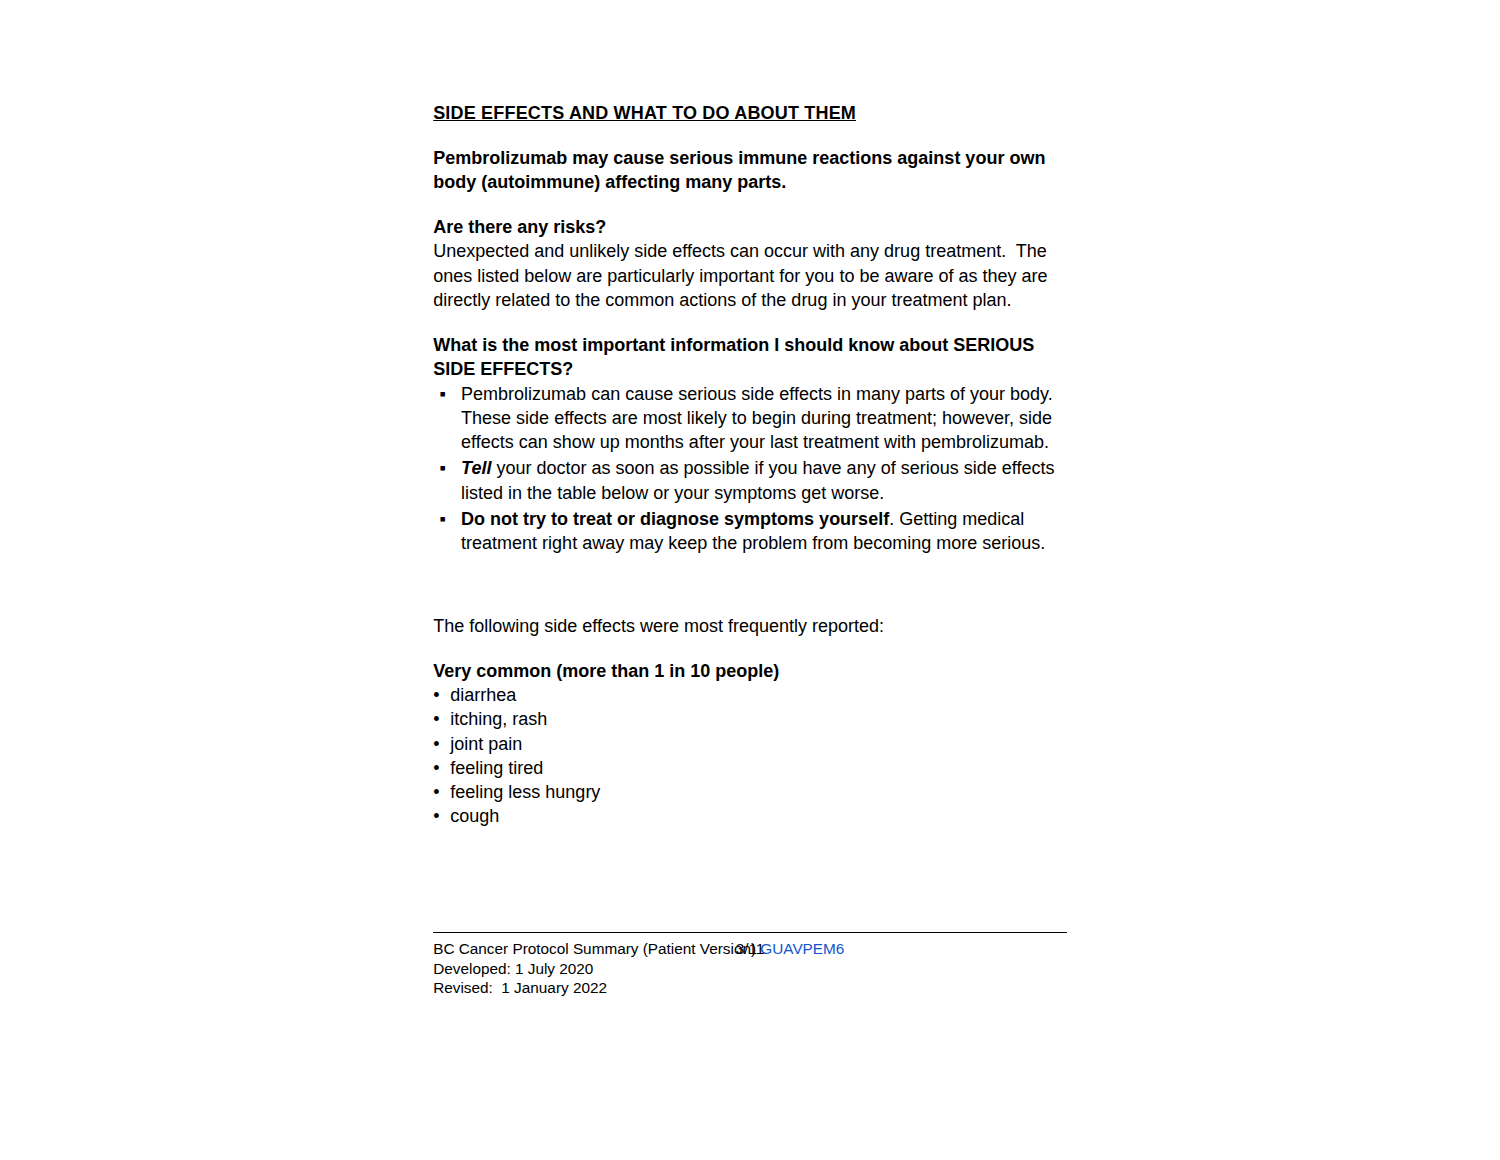SIDE EFFECTS AND WHAT TO DO ABOUT THEM
Pembrolizumab may cause serious immune reactions against your own body (autoimmune) affecting many parts.
Are there any risks?
Unexpected and unlikely side effects can occur with any drug treatment. The ones listed below are particularly important for you to be aware of as they are directly related to the common actions of the drug in your treatment plan.
What is the most important information I should know about SERIOUS SIDE EFFECTS?
Pembrolizumab can cause serious side effects in many parts of your body. These side effects are most likely to begin during treatment; however, side effects can show up months after your last treatment with pembrolizumab.
Tell your doctor as soon as possible if you have any of serious side effects listed in the table below or your symptoms get worse.
Do not try to treat or diagnose symptoms yourself. Getting medical treatment right away may keep the problem from becoming more serious.
The following side effects were most frequently reported:
Very common (more than 1 in 10 people)
diarrhea
itching, rash
joint pain
feeling tired
feeling less hungry
cough
BC Cancer Protocol Summary (Patient Version) GUAVPEM6 3/11 Developed: 1 July 2020
Revised: 1 January 2022